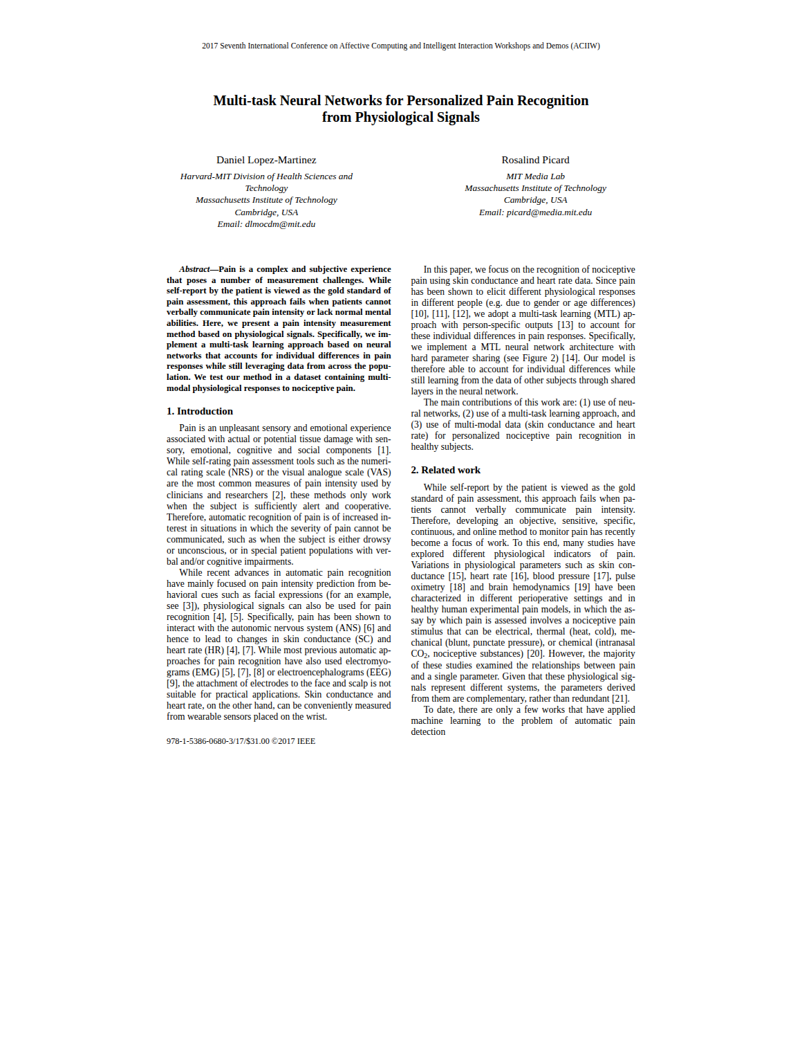2017 Seventh International Conference on Affective Computing and Intelligent Interaction Workshops and Demos (ACIIW)
Multi-task Neural Networks for Personalized Pain Recognition
from Physiological Signals
Daniel Lopez-Martinez
Harvard-MIT Division of Health Sciences and Technology
Massachusetts Institute of Technology
Cambridge, USA
Email: dlmocdm@mit.edu
Rosalind Picard
MIT Media Lab
Massachusetts Institute of Technology
Cambridge, USA
Email: picard@media.mit.edu
Abstract—Pain is a complex and subjective experience that poses a number of measurement challenges. While self-report by the patient is viewed as the gold standard of pain assessment, this approach fails when patients cannot verbally communicate pain intensity or lack normal mental abilities. Here, we present a pain intensity measurement method based on physiological signals. Specifically, we implement a multi-task learning approach based on neural networks that accounts for individual differences in pain responses while still leveraging data from across the population. We test our method in a dataset containing multi-modal physiological responses to nociceptive pain.
1. Introduction
Pain is an unpleasant sensory and emotional experience associated with actual or potential tissue damage with sensory, emotional, cognitive and social components [1]. While self-rating pain assessment tools such as the numerical rating scale (NRS) or the visual analogue scale (VAS) are the most common measures of pain intensity used by clinicians and researchers [2], these methods only work when the subject is sufficiently alert and cooperative. Therefore, automatic recognition of pain is of increased interest in situations in which the severity of pain cannot be communicated, such as when the subject is either drowsy or unconscious, or in special patient populations with verbal and/or cognitive impairments.
While recent advances in automatic pain recognition have mainly focused on pain intensity prediction from behavioral cues such as facial expressions (for an example, see [3]), physiological signals can also be used for pain recognition [4], [5]. Specifically, pain has been shown to interact with the autonomic nervous system (ANS) [6] and hence to lead to changes in skin conductance (SC) and heart rate (HR) [4], [7]. While most previous automatic approaches for pain recognition have also used electromyograms (EMG) [5], [7], [8] or electroencephalograms (EEG) [9], the attachment of electrodes to the face and scalp is not suitable for practical applications. Skin conductance and heart rate, on the other hand, can be conveniently measured from wearable sensors placed on the wrist.
In this paper, we focus on the recognition of nociceptive pain using skin conductance and heart rate data. Since pain has been shown to elicit different physiological responses in different people (e.g. due to gender or age differences) [10], [11], [12], we adopt a multi-task learning (MTL) approach with person-specific outputs [13] to account for these individual differences in pain responses. Specifically, we implement a MTL neural network architecture with hard parameter sharing (see Figure 2) [14]. Our model is therefore able to account for individual differences while still learning from the data of other subjects through shared layers in the neural network.
The main contributions of this work are: (1) use of neural networks, (2) use of a multi-task learning approach, and (3) use of multi-modal data (skin conductance and heart rate) for personalized nociceptive pain recognition in healthy subjects.
2. Related work
While self-report by the patient is viewed as the gold standard of pain assessment, this approach fails when patients cannot verbally communicate pain intensity. Therefore, developing an objective, sensitive, specific, continuous, and online method to monitor pain has recently become a focus of work. To this end, many studies have explored different physiological indicators of pain. Variations in physiological parameters such as skin conductance [15], heart rate [16], blood pressure [17], pulse oximetry [18] and brain hemodynamics [19] have been characterized in different perioperative settings and in healthy human experimental pain models, in which the assay by which pain is assessed involves a nociceptive pain stimulus that can be electrical, thermal (heat, cold), mechanical (blunt, punctate pressure), or chemical (intranasal CO2, nociceptive substances) [20]. However, the majority of these studies examined the relationships between pain and a single parameter. Given that these physiological signals represent different systems, the parameters derived from them are complementary, rather than redundant [21].
To date, there are only a few works that have applied machine learning to the problem of automatic pain detection
978-1-5386-0680-3/17/$31.00 ©2017 IEEE